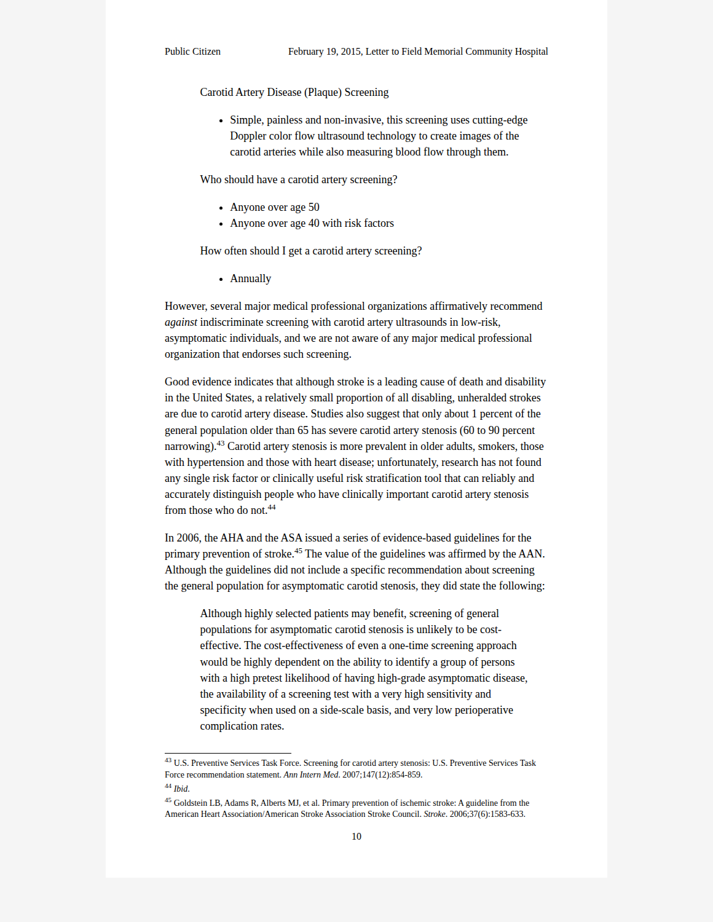Public Citizen February 19, 2015, Letter to Field Memorial Community Hospital
Carotid Artery Disease (Plaque) Screening
Simple, painless and non-invasive, this screening uses cutting-edge Doppler color flow ultrasound technology to create images of the carotid arteries while also measuring blood flow through them.
Who should have a carotid artery screening?
Anyone over age 50
Anyone over age 40 with risk factors
How often should I get a carotid artery screening?
Annually
However, several major medical professional organizations affirmatively recommend against indiscriminate screening with carotid artery ultrasounds in low-risk, asymptomatic individuals, and we are not aware of any major medical professional organization that endorses such screening.
Good evidence indicates that although stroke is a leading cause of death and disability in the United States, a relatively small proportion of all disabling, unheralded strokes are due to carotid artery disease. Studies also suggest that only about 1 percent of the general population older than 65 has severe carotid artery stenosis (60 to 90 percent narrowing).43 Carotid artery stenosis is more prevalent in older adults, smokers, those with hypertension and those with heart disease; unfortunately, research has not found any single risk factor or clinically useful risk stratification tool that can reliably and accurately distinguish people who have clinically important carotid artery stenosis from those who do not.44
In 2006, the AHA and the ASA issued a series of evidence-based guidelines for the primary prevention of stroke.45 The value of the guidelines was affirmed by the AAN. Although the guidelines did not include a specific recommendation about screening the general population for asymptomatic carotid stenosis, they did state the following:
Although highly selected patients may benefit, screening of general populations for asymptomatic carotid stenosis is unlikely to be cost-effective. The cost-effectiveness of even a one-time screening approach would be highly dependent on the ability to identify a group of persons with a high pretest likelihood of having high-grade asymptomatic disease, the availability of a screening test with a very high sensitivity and specificity when used on a side-scale basis, and very low perioperative complication rates.
43 U.S. Preventive Services Task Force. Screening for carotid artery stenosis: U.S. Preventive Services Task Force recommendation statement. Ann Intern Med. 2007;147(12):854-859.
44 Ibid.
45 Goldstein LB, Adams R, Alberts MJ, et al. Primary prevention of ischemic stroke: A guideline from the American Heart Association/American Stroke Association Stroke Council. Stroke. 2006;37(6):1583-633.
10